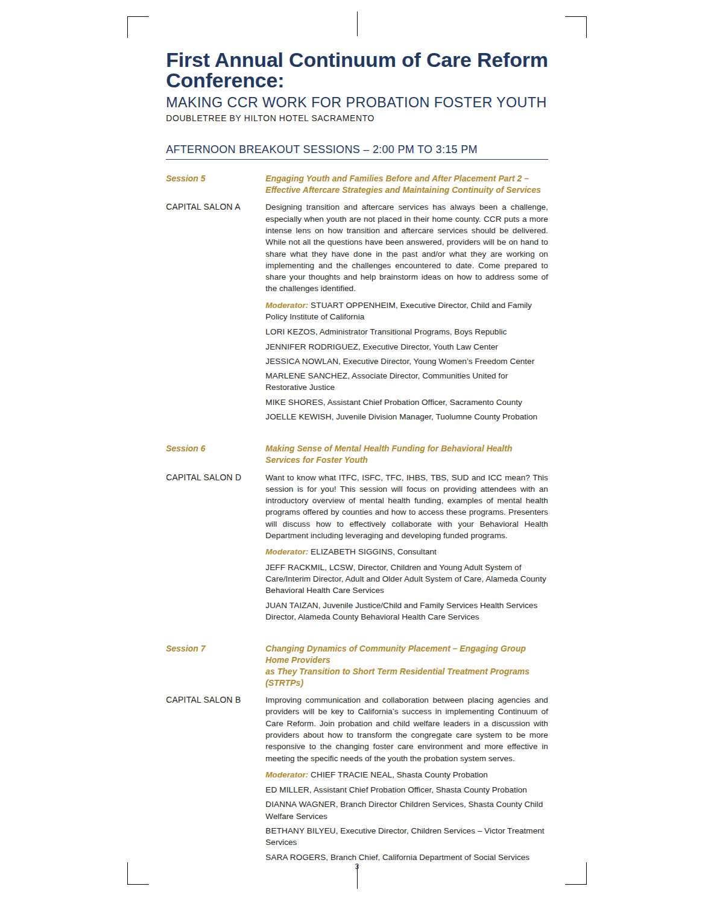First Annual Continuum of Care Reform Conference:
MAKING CCR WORK FOR PROBATION FOSTER YOUTH
DOUBLETREE BY HILTON HOTEL SACRAMENTO
AFTERNOON BREAKOUT SESSIONS – 2:00 PM TO 3:15 PM
| Session 5 | Engaging Youth and Families Before and After Placement Part 2 – Effective Aftercare Strategies and Maintaining Continuity of Services |
| CAPITAL SALON A | Designing transition and aftercare services has always been a challenge, especially when youth are not placed in their home county. CCR puts a more intense lens on how transition and aftercare services should be delivered. While not all the questions have been answered, providers will be on hand to share what they have done in the past and/or what they are working on implementing and the challenges encountered to date. Come prepared to share your thoughts and help brainstorm ideas on how to address some of the challenges identified. Moderator: STUART OPPENHEIM , Executive Director, Child and Family Policy Institute of California LORI KEZOS , Administrator Transitional Programs, Boys Republic JENNIFER RODRIGUEZ , Executive Director, Youth Law Center JESSICA NOWLAN , Executive Director, Young Women’s Freedom Center MARLENE SANCHEZ , Associate Director, Communities United for Restorative Justice MIKE SHORES , Assistant Chief Probation Officer, Sacramento County JOELLE KEWISH , Juvenile Division Manager, Tuolumne County Probation |
| Session 6 | Making Sense of Mental Health Funding for Behavioral Health Services for Foster Youth |
| CAPITAL SALON D | Want to know what ITFC, ISFC, TFC, IHBS, TBS, SUD and ICC mean? This session is for you! This session will focus on providing attendees with an introductory overview of mental health funding, examples of mental health programs offered by counties and how to access these programs. Presenters will discuss how to effectively collaborate with your Behavioral Health Department including leveraging and developing funded programs. Moderator: ELIZABETH SIGGINS , Consultant JEFF RACKMIL, LCSW , Director, Children and Young Adult System of Care/Interim Director, Adult and Older Adult System of Care, Alameda County Behavioral Health Care Services JUAN TAIZAN , Juvenile Justice/Child and Family Services Health Services Director, Alameda County Behavioral Health Care Services |
| Session 7 | Changing Dynamics of Community Placement – Engaging Group Home Providers as They Transition to Short Term Residential Treatment Programs (STRTPs) |
| CAPITAL SALON B | Improving communication and collaboration between placing agencies and providers will be key to California’s success in implementing Continuum of Care Reform. Join probation and child welfare leaders in a discussion with providers about how to transform the congregate care system to be more responsive to the changing foster care environment and more effective in meeting the specific needs of the youth the probation system serves. Moderator: CHIEF TRACIE NEAL , Shasta County Probation ED MILLER , Assistant Chief Probation Officer, Shasta County Probation DIANNA WAGNER , Branch Director Children Services, Shasta County Child Welfare Services BETHANY BILYEU , Executive Director, Children Services – Victor Treatment Services SARA ROGERS , Branch Chief, California Department of Social Services |
3